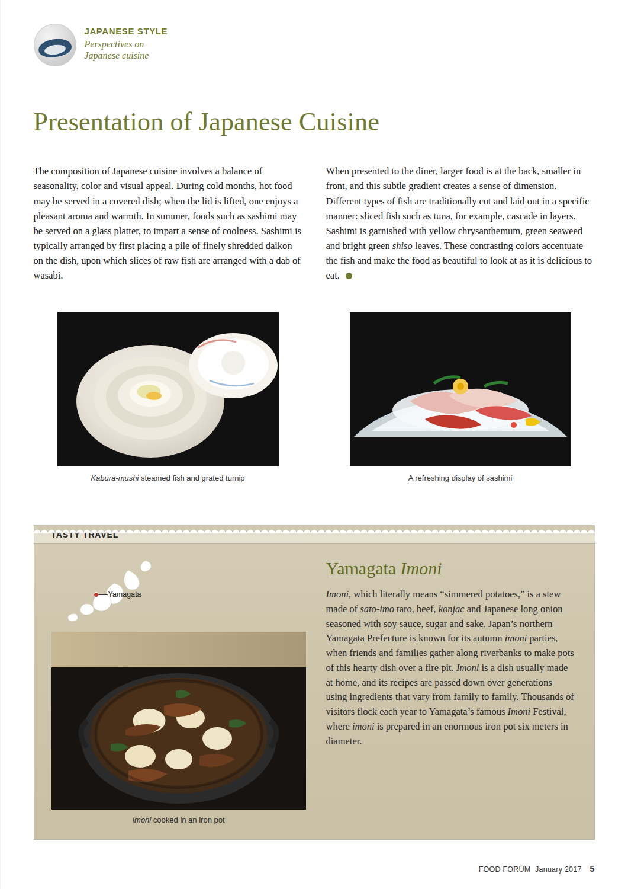JAPANESE STYLE
Perspectives on
Japanese cuisine
Presentation of Japanese Cuisine
The composition of Japanese cuisine involves a balance of seasonality, color and visual appeal. During cold months, hot food may be served in a covered dish; when the lid is lifted, one enjoys a pleasant aroma and warmth. In summer, foods such as sashimi may be served on a glass platter, to impart a sense of coolness. Sashimi is typically arranged by first placing a pile of finely shredded daikon on the dish, upon which slices of raw fish are arranged with a dab of wasabi.
When presented to the diner, larger food is at the back, smaller in front, and this subtle gradient creates a sense of dimension. Different types of fish are traditionally cut and laid out in a specific manner: sliced fish such as tuna, for example, cascade in layers. Sashimi is garnished with yellow chrysanthemum, green seaweed and bright green shiso leaves. These contrasting colors accentuate the fish and make the food as beautiful to look at as it is delicious to eat.
Kabura-mushi steamed fish and grated turnip
A refreshing display of sashimi
TASTY TRAVEL
Yamagata
Imoni cooked in an iron pot
Yamagata Imoni
Imoni, which literally means “simmered potatoes,” is a stew made of sato-imo taro, beef, konjac and Japanese long onion seasoned with soy sauce, sugar and sake. Japan’s northern Yamagata Prefecture is known for its autumn imoni parties, when friends and families gather along riverbanks to make pots of this hearty dish over a fire pit. Imoni is a dish usually made at home, and its recipes are passed down over generations using ingredients that vary from family to family. Thousands of visitors flock each year to Yamagata’s famous Imoni Festival, where imoni is prepared in an enormous iron pot six meters in diameter.
FOOD FORUM January 2017 5